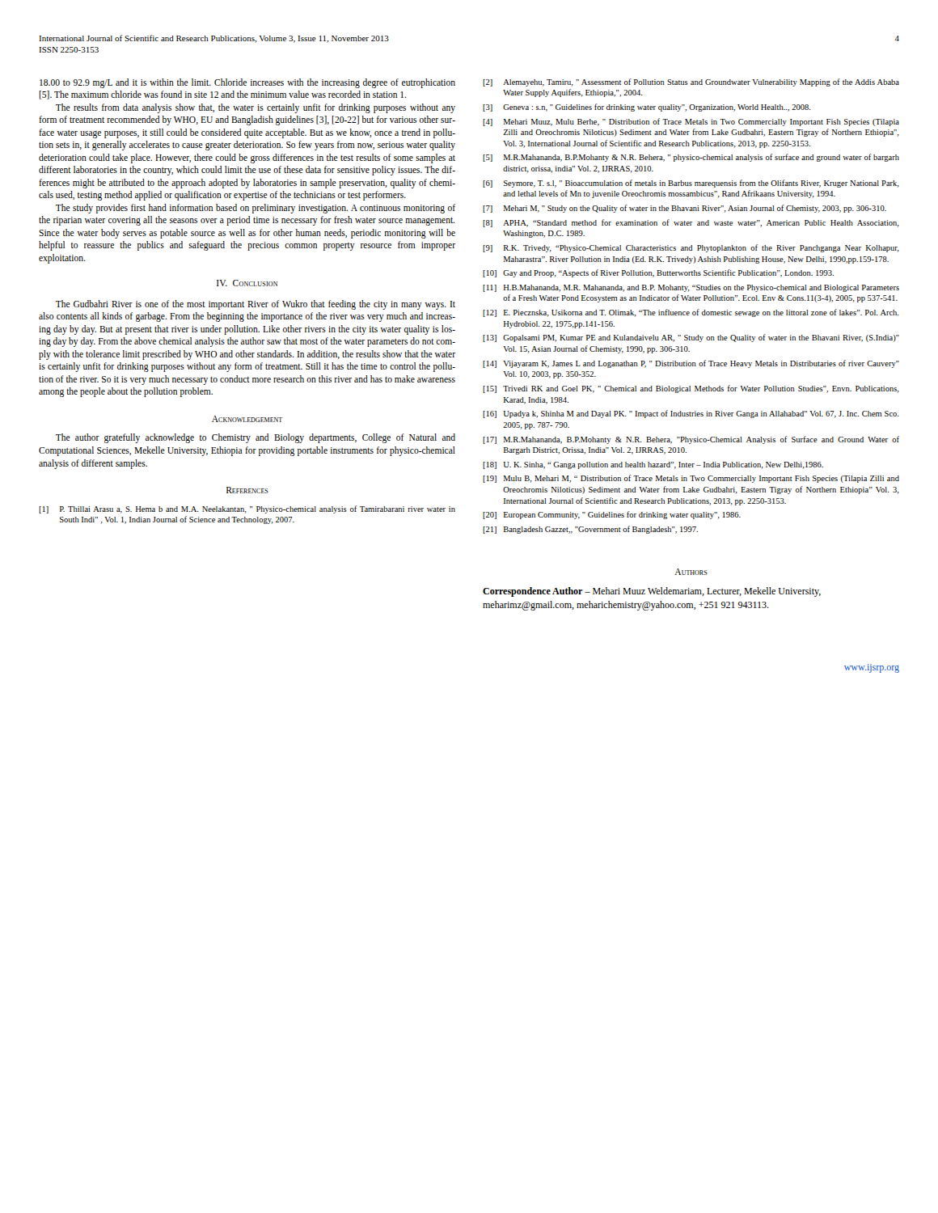International Journal of Scientific and Research Publications, Volume 3, Issue 11, November 2013
ISSN 2250-3153
4
18.00 to 92.9 mg/L and it is within the limit. Chloride increases with the increasing degree of eutrophication [5]. The maximum chloride was found in site 12 and the minimum value was recorded in station 1.
The results from data analysis show that, the water is certainly unfit for drinking purposes without any form of treatment recommended by WHO, EU and Bangladish guidelines [3], [20-22] but for various other surface water usage purposes, it still could be considered quite acceptable. But as we know, once a trend in pollution sets in, it generally accelerates to cause greater deterioration. So few years from now, serious water quality deterioration could take place. However, there could be gross differences in the test results of some samples at different laboratories in the country, which could limit the use of these data for sensitive policy issues. The differences might be attributed to the approach adopted by laboratories in sample preservation, quality of chemicals used, testing method applied or qualification or expertise of the technicians or test performers.
The study provides first hand information based on preliminary investigation. A continuous monitoring of the riparian water covering all the seasons over a period time is necessary for fresh water source management. Since the water body serves as potable source as well as for other human needs, periodic monitoring will be helpful to reassure the publics and safeguard the precious common property resource from improper exploitation.
IV. Conclusion
The Gudbahri River is one of the most important River of Wukro that feeding the city in many ways. It also contents all kinds of garbage. From the beginning the importance of the river was very much and increasing day by day. But at present that river is under pollution. Like other rivers in the city its water quality is losing day by day. From the above chemical analysis the author saw that most of the water parameters do not comply with the tolerance limit prescribed by WHO and other standards. In addition, the results show that the water is certainly unfit for drinking purposes without any form of treatment. Still it has the time to control the pollution of the river. So it is very much necessary to conduct more research on this river and has to make awareness among the people about the pollution problem.
Acknowledgement
The author gratefully acknowledge to Chemistry and Biology departments, College of Natural and Computational Sciences, Mekelle University, Ethiopia for providing portable instruments for physico-chemical analysis of different samples.
References
P. Thillai Arasu a, S. Hema b and M.A. Neelakantan, " Physico-chemical analysis of Tamirabarani river water in South Indi" , Vol. 1, Indian Journal of Science and Technology, 2007.
Alemayehu, Tamiru, " Assessment of Pollution Status and Groundwater Vulnerability Mapping of the Addis Ababa Water Supply Aquifers, Ethiopia,", 2004.
Geneva : s.n, " Guidelines for drinking water quality", Organization, World Health.., 2008.
Mehari Muuz, Mulu Berhe, " Distribution of Trace Metals in Two Commercially Important Fish Species (Tilapia Zilli and Oreochromis Niloticus) Sediment and Water from Lake Gudbahri, Eastern Tigray of Northern Ethiopia", Vol. 3, International Journal of Scientific and Research Publications, 2013, pp. 2250-3153.
M.R.Mahananda, B.P.Mohanty & N.R. Behera, " physico-chemical analysis of surface and ground water of bargarh district, orissa, india" Vol. 2, IJRRAS, 2010.
Seymore, T. s.l, " Bioaccumulation of metals in Barbus marequensis from the Olifants River, Kruger National Park, and lethal levels of Mn to juvenile Oreochromis mossambicus", Rand Afrikaans University, 1994.
Mehari M, " Study on the Quality of water in the Bhavani River", Asian Journal of Chemisty, 2003, pp. 306-310.
APHA, “Standard method for examination of water and waste water”, American Public Health Association, Washington, D.C. 1989.
R.K. Trivedy, “Physico-Chemical Characteristics and Phytoplankton of the River Panchganga Near Kolhapur, Maharastra”. River Pollution in India (Ed. R.K. Trivedy) Ashish Publishing House, New Delhi, 1990,pp.159-178.
Gay and Proop, “Aspects of River Pollution, Butterworths Scientific Publication”, London. 1993.
H.B.Mahananda, M.R. Mahananda, and B.P. Mohanty, “Studies on the Physico-chemical and Biological Parameters of a Fresh Water Pond Ecosystem as an Indicator of Water Pollution”. Ecol. Env & Cons.11(3-4), 2005, pp 537-541.
E. Piecznska, Usikorna and T. Olimak, “The influence of domestic sewage on the littoral zone of lakes”. Pol. Arch. Hydrobiol. 22, 1975,pp.141-156.
Gopalsami PM, Kumar PE and Kulandaivelu AR, " Study on the Quality of water in the Bhavani River, (S.India)" Vol. 15, Asian Journal of Chemisty, 1990, pp. 306-310.
Vijayaram K, James L and Loganathan P, " Distribution of Trace Heavy Metals in Distributaries of river Cauvery" Vol. 10, 2003, pp. 350-352.
Trivedi RK and Goel PK, " Chemical and Biological Methods for Water Pollution Studies", Envn. Publications, Karad, India, 1984.
Upadya k, Shinha M and Dayal PK. " Impact of Industries in River Ganga in Allahabad" Vol. 67, J. Inc. Chem Sco. 2005, pp. 787- 790.
M.R.Mahananda, B.P.Mohanty & N.R. Behera, "Physico-Chemical Analysis of Surface and Ground Water of Bargarh District, Orissa, India" Vol. 2, IJRRAS, 2010.
U. K. Sinha, “ Ganga pollution and health hazard”, Inter – India Publication, New Delhi,1986.
Mulu B, Mehari M, “ Distribution of Trace Metals in Two Commercially Important Fish Species (Tilapia Zilli and Oreochromis Niloticus) Sediment and Water from Lake Gudbahri, Eastern Tigray of Northern Ethiopia” Vol. 3, International Journal of Scientific and Research Publications, 2013, pp. 2250-3153.
European Community, " Guidelines for drinking water quality", 1986.
Bangladesh Gazzet,, "Government of Bangladesh", 1997.
Authors
Correspondence Author – Mehari Muuz Weldemariam, Lecturer, Mekelle University, meharimz@gmail.com, meharichemistry@yahoo.com, +251 921 943113.
www.ijsrp.org